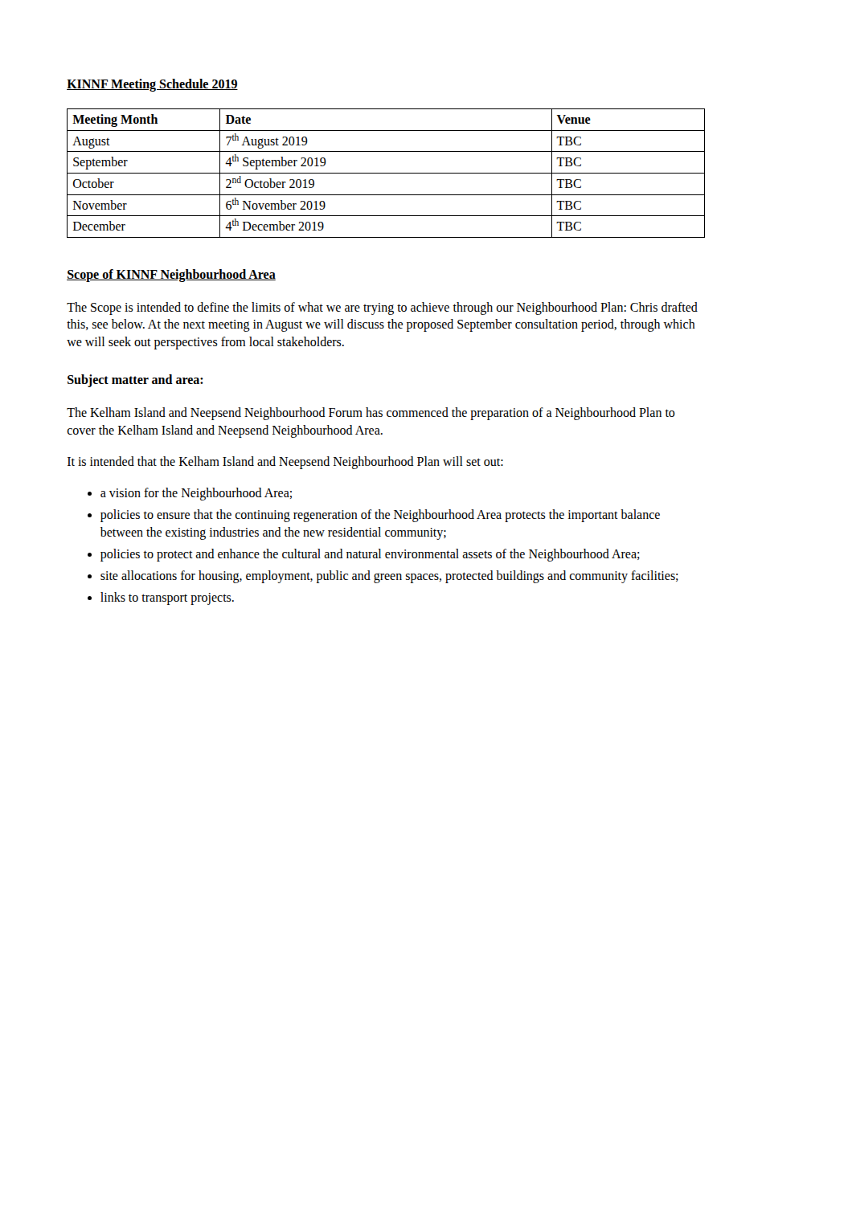KINNF Meeting Schedule 2019
| Meeting Month | Date | Venue |
| --- | --- | --- |
| August | 7 th August 2019 | TBC |
| September | 4 th September 2019 | TBC |
| October | 2 nd October 2019 | TBC |
| November | 6 th November 2019 | TBC |
| December | 4 th December 2019 | TBC |
Scope of KINNF Neighbourhood Area
The Scope is intended to define the limits of what we are trying to achieve through our Neighbourhood Plan: Chris drafted this, see below. At the next meeting in August we will discuss the proposed September consultation period, through which we will seek out perspectives from local stakeholders.
Subject matter and area:
The Kelham Island and Neepsend Neighbourhood Forum has commenced the preparation of a Neighbourhood Plan to cover the Kelham Island and Neepsend Neighbourhood Area.
It is intended that the Kelham Island and Neepsend Neighbourhood Plan will set out:
a vision for the Neighbourhood Area;
policies to ensure that the continuing regeneration of the Neighbourhood Area protects the important balance between the existing industries and the new residential community;
policies to protect and enhance the cultural and natural environmental assets of the Neighbourhood Area;
site allocations for housing, employment, public and green spaces, protected buildings and community facilities;
links to transport projects.